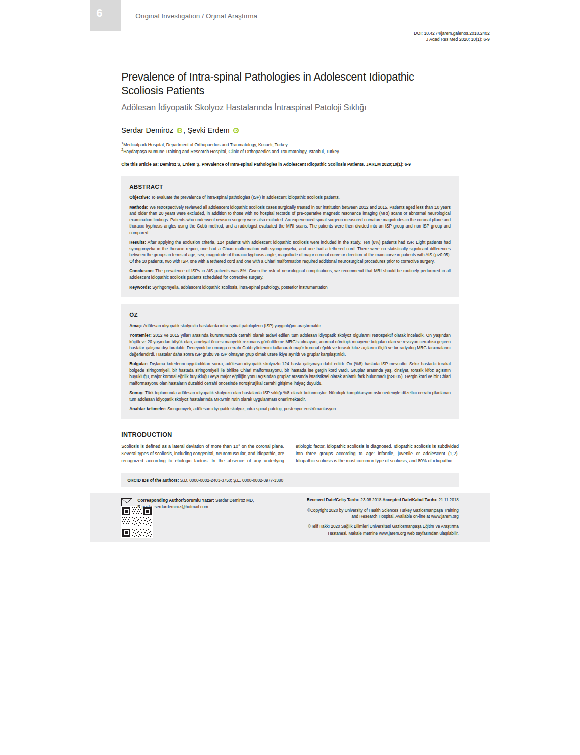6
Original Investigation / Orjinal Araştırma
DOI: 10.4274/jarem.galenos.2018.2402
J Acad Res Med 2020; 10(1): 6-9
Prevalence of Intra-spinal Pathologies in Adolescent Idiopathic Scoliosis Patients
Adölesan İdiyopatik Skolyoz Hastalarında İntraspinal Patoloji Sıklığı
Serdar Demiröz iD, Şevki Erdem iD
1Medicalpark Hospital, Department of Orthopaedics and Traumatology, Kocaeli, Turkey
2Haydarpaşa Numune Training and Research Hospital, Clinic of Orthopaedics and Traumatology, İstanbul, Turkey
Cite this article as: Demiröz S, Erdem Ş. Prevalence of Intra-spinal Pathologies in Adolescent Idiopathic Scoliosis Patients. JAREM 2020;10(1): 6-9
ABSTRACT
Objective: To evaluate the prevalence of intra-spinal pathologies (ISP) in adolescent idiopathic scoliosis patients.
Methods: We retrospectively reviewed all adolescent idiopathic scoliosis cases surgically treated in our institution between 2012 and 2015. Patients aged less than 10 years and older than 20 years were excluded, in addition to those with no hospital records of pre-operative magnetic resonance imaging (MRI) scans or abnormal neurological examination findings. Patients who underwent revision surgery were also excluded. An experienced spinal surgeon measured curvature magnitudes in the coronal plane and thoracic kyphosis angles using the Cobb method, and a radiologist evaluated the MRI scans. The patients were then divided into an ISP group and non-ISP group and compared.
Results: After applying the exclusion criteria, 124 patients with adolescent idiopathic scoliosis were included in the study. Ten (8%) patients had ISP. Eight patients had syringomyelia in the thoracic region, one had a Chiari malformation with syringomyelia, and one had a tethered cord. There were no statistically significant differences between the groups in terms of age, sex, magnitude of thoracic kyphosis angle, magnitude of major coronal curve or direction of the main curve in patients with AIS (p>0.05). Of the 10 patients, two with ISP, one with a tethered cord and one with a Chiari malformation required additional neurosurgical procedures prior to corrective surgery.
Conclusion: The prevalence of ISPs in AIS patients was 8%. Given the risk of neurological complications, we recommend that MRI should be routinely performed in all adolescent idiopathic scoliosis patients scheduled for corrective surgery.
Keywords: Syringomyelia, adolescent idiopathic scoliosis, intra-spinal pathology, posterior instrumentation
ÖZ
Amaç: Adölesan idiyopatik skolyozlu hastalarda intra-spinal patolojilerin (ISP) yaygınlığını araştırmaktır.
Yöntemler: 2012 ve 2015 yılları arasında kurumumuzda cerrahi olarak tedavi edilen tüm adölesan idiyopatik skolyoz olgularını retrospektif olarak inceledik. On yaşından küçük ve 20 yaşından büyük olan, ameliyat öncesi manyetik rezonans görüntüleme MRG'si olmayan, anormal nörolojik muayene bulguları olan ve revizyon cerrahisi geçiren hastalar çalışma dışı bırakıldı. Deneyimli bir omurga cerrahı Cobb yöntemini kullanarak majör koronal eğrilik ve torasik kifoz açılarını ölçtü ve bir radyolog MRG taramalarını değerlendirdi. Hastalar daha sonra ISP grubu ve ISP olmayan grup olmak üzere ikiye ayrıldı ve gruplar karşılaştırıldı.
Bulgular: Dışlama kriterlerini uyguladıktan sonra, adölesan idiyopatik skolyozlu 124 hasta çalışmaya dahil edildi. On (%8) hastada ISP mevcuttu. Sekiz hastada torakal bölgede siringomiyeli, bir hastada siringomiyeli ile birlikte Chiari malformasyonu, bir hastada ise gergin kord vardı. Gruplar arasında yaş, cinsiyet, torasik kifoz açısının büyüklüğü, majör koronal eğrilik büyüklüğü veya majör eğriliğin yönü açısından gruplar arasında istatistiksel olarak anlamlı fark bulunmadı (p>0.05). Gergin kord ve bir Chiari malformasyonu olan hastaların düzeltici cerrahi öncesinde nöroşirürjikal cerrahi girişime ihtiyaç duyuldu.
Sonuç: Türk toplumunda adölesan idiyopatik skolyozu olan hastalarda ISP sıklığı %8 olarak bulunmuştur. Nörolojik komplikasyon riski nedeniyle düzeltici cerrahi planlanan tüm adölesan idiyopatik skolyoz hastalarında MRG'nin rutin olarak uygulanması önerilmektedir.
Anahtar kelimeler: Siringomiyeli, adölesan idiyopatik skolyoz, intra-spinal patoloji, posteriyor enstrümantasyon
INTRODUCTION
Scoliosis is defined as a lateral deviation of more than 10° on the coronal plane. Several types of scoliosis, including congenital, neuromuscular, and idiopathic, are recognized according to etiologic factors. In the absence of any underlying etiologic factor, idiopathic scoliosis is diagnosed. Idiopathic scoliosis is subdivided into three groups according to age: infantile, juvenile or adolescent (1,2). Idiopathic scoliosis is the most common type of scoliosis, and 80% of idiopathic
ORCID IDs of the authors: S.D. 0000-0002-2403-3750; Ş.E. 0000-0002-3977-3380
Corresponding Author/Sorumlu Yazar: Serdar Demiröz MD,
E-posta: serdardemiroz@hotmail.com
Received Date/Geliş Tarihi: 23.08.2018 Accepted Date/Kabul Tarihi: 21.11.2018
©Copyright 2020 by University of Health Sciences Turkey Gaziosmanpaşa Training
and Research Hospital. Available on-line at www.jarem.org
©Telif Hakkı 2020 Sağlık Bilimleri Üniversitesi Gaziosmanpaşa Eğitim ve Araştırma
Hastanesi. Makale metnine www.jarem.org web sayfasından ulaşılabilir.